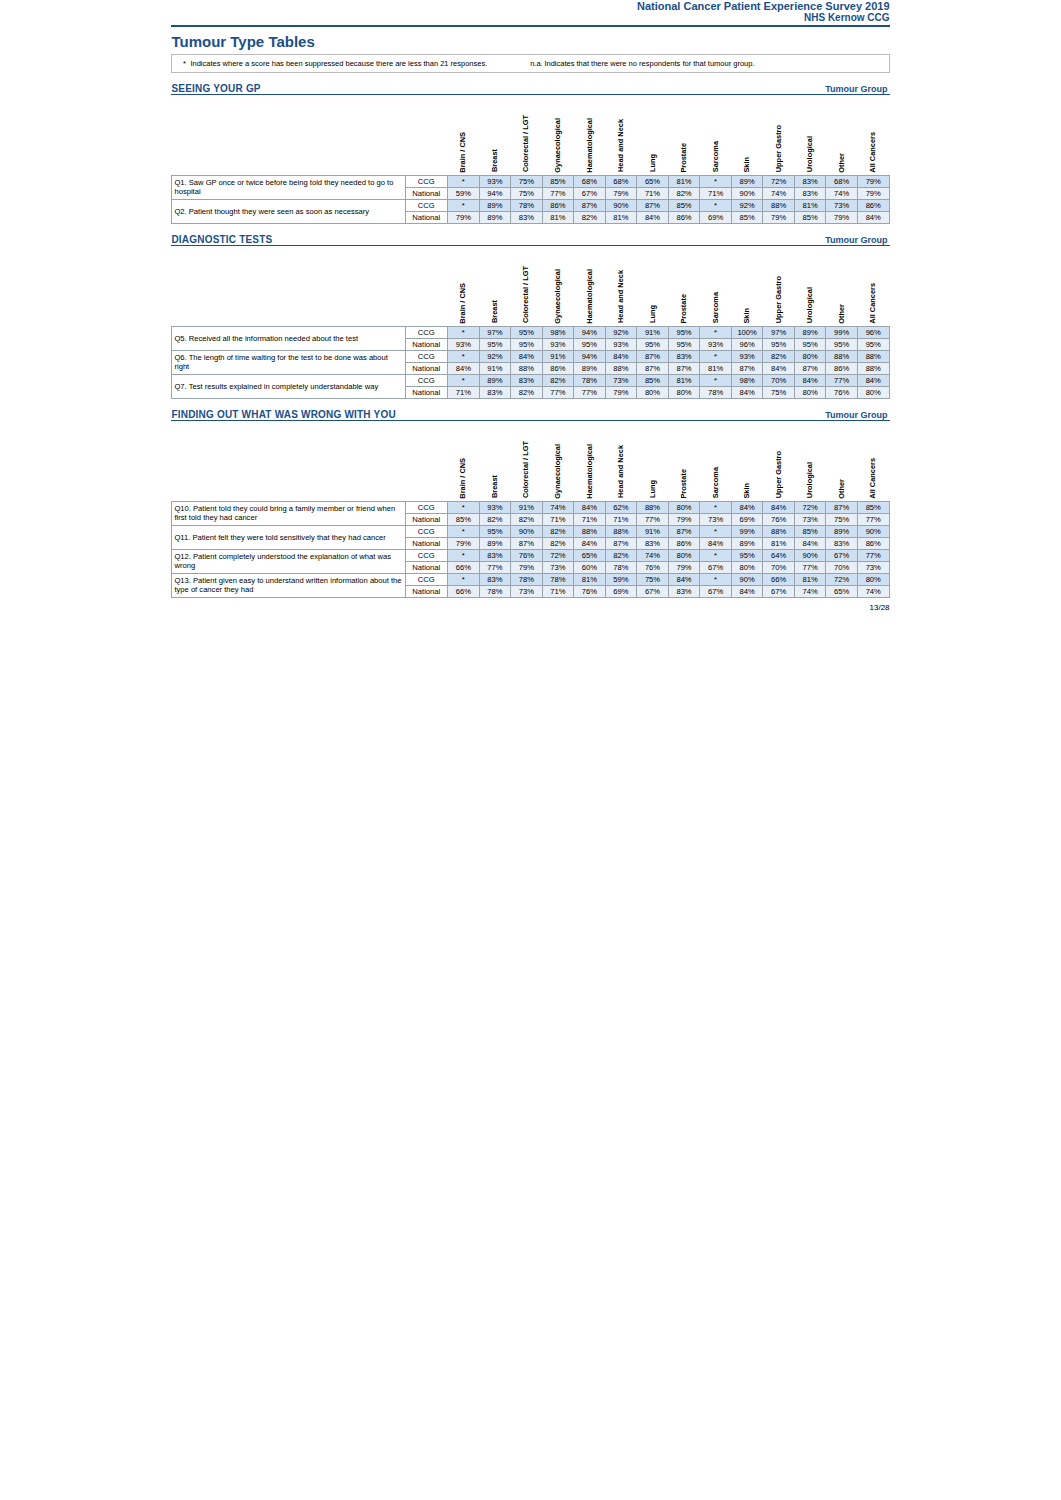National Cancer Patient Experience Survey 2019
NHS Kernow CCG
Tumour Type Tables
| * | Indicates where a score has been suppressed because there are less than 21 responses. | n.a. | Indicates that there were no respondents for that tumour group. |
SEEING YOUR GP
Tumour Group
| | | Brain / CNS | Breast | Colorectal / LGT | Gynaecological | Haematological | Head and Neck | Lung | Prostate | Sarcoma | Skin | Upper Gastro | Urological | Other | All Cancers |
| --- | --- | --- | --- | --- | --- | --- | --- | --- | --- | --- | --- | --- | --- | --- | --- |
| Q1. Saw GP once or twice before being told they needed to go to hospital | CCG | * | 93% | 75% | 85% | 68% | 68% | 65% | 81% | * | 89% | 72% | 83% | 68% | 79% |
| National | 59% | 94% | 75% | 77% | 67% | 79% | 71% | 82% | 71% | 90% | 74% | 83% | 74% | 79% |
| Q2. Patient thought they were seen as soon as necessary | CCG | * | 89% | 78% | 86% | 87% | 90% | 87% | 85% | * | 92% | 88% | 81% | 73% | 86% |
| National | 79% | 89% | 83% | 81% | 82% | 81% | 84% | 86% | 69% | 85% | 79% | 85% | 79% | 84% |
DIAGNOSTIC TESTS
Tumour Group
| | | Brain / CNS | Breast | Colorectal / LGT | Gynaecological | Haematological | Head and Neck | Lung | Prostate | Sarcoma | Skin | Upper Gastro | Urological | Other | All Cancers |
| --- | --- | --- | --- | --- | --- | --- | --- | --- | --- | --- | --- | --- | --- | --- | --- |
| Q5. Received all the information needed about the test | CCG | * | 97% | 95% | 98% | 94% | 92% | 91% | 95% | * | 100% | 97% | 89% | 99% | 96% |
| National | 93% | 95% | 95% | 93% | 95% | 93% | 95% | 95% | 93% | 96% | 95% | 95% | 95% | 95% |
| Q6. The length of time waiting for the test to be done was about right | CCG | * | 92% | 84% | 91% | 94% | 84% | 87% | 83% | * | 93% | 82% | 80% | 88% | 88% |
| National | 84% | 91% | 88% | 86% | 89% | 88% | 87% | 87% | 81% | 87% | 84% | 87% | 86% | 88% |
| Q7. Test results explained in completely understandable way | CCG | * | 89% | 83% | 82% | 78% | 73% | 85% | 81% | * | 98% | 70% | 84% | 77% | 84% |
| National | 71% | 83% | 82% | 77% | 77% | 79% | 80% | 80% | 78% | 84% | 75% | 80% | 76% | 80% |
FINDING OUT WHAT WAS WRONG WITH YOU
Tumour Group
| | | Brain / CNS | Breast | Colorectal / LGT | Gynaecological | Haematological | Head and Neck | Lung | Prostate | Sarcoma | Skin | Upper Gastro | Urological | Other | All Cancers |
| --- | --- | --- | --- | --- | --- | --- | --- | --- | --- | --- | --- | --- | --- | --- | --- |
| Q10. Patient told they could bring a family member or friend when first told they had cancer | CCG | * | 93% | 91% | 74% | 84% | 62% | 88% | 80% | * | 84% | 84% | 72% | 87% | 85% |
| National | 85% | 82% | 82% | 71% | 71% | 71% | 77% | 79% | 73% | 69% | 76% | 73% | 75% | 77% |
| Q11. Patient felt they were told sensitively that they had cancer | CCG | * | 95% | 90% | 82% | 88% | 88% | 91% | 87% | * | 99% | 88% | 85% | 89% | 90% |
| National | 79% | 89% | 87% | 82% | 84% | 87% | 83% | 86% | 84% | 89% | 81% | 84% | 83% | 86% |
| Q12. Patient completely understood the explanation of what was wrong | CCG | * | 83% | 76% | 72% | 65% | 82% | 74% | 80% | * | 95% | 64% | 90% | 67% | 77% |
| National | 66% | 77% | 79% | 73% | 60% | 78% | 76% | 79% | 67% | 80% | 70% | 77% | 70% | 73% |
| Q13. Patient given easy to understand written information about the type of cancer they had | CCG | * | 83% | 78% | 78% | 81% | 59% | 75% | 84% | * | 90% | 66% | 81% | 72% | 80% |
| National | 66% | 78% | 73% | 71% | 76% | 69% | 67% | 83% | 67% | 84% | 67% | 74% | 65% | 74% |
13/28